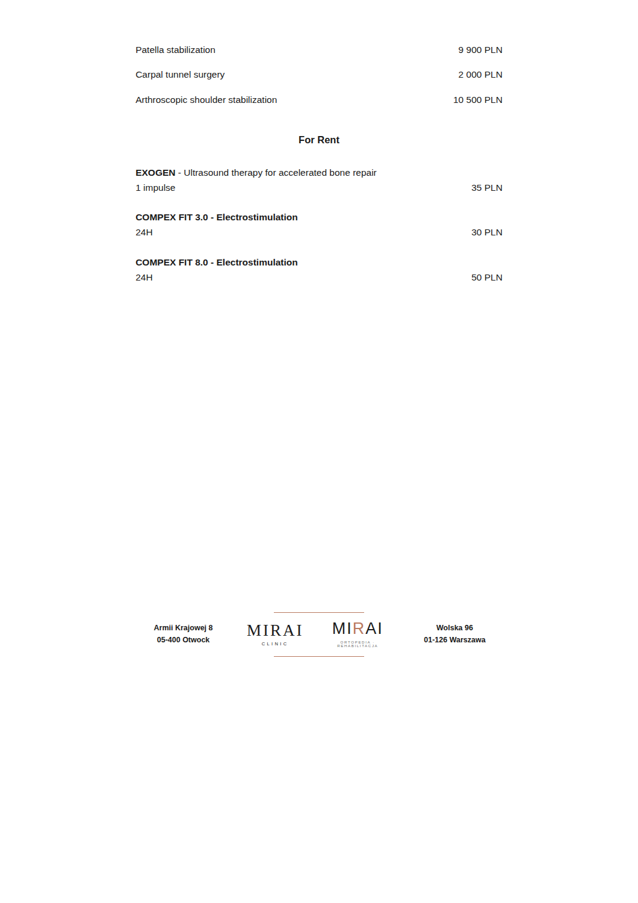| Patella stabilization | 9 900 PLN |
| Carpal tunnel surgery | 2 000 PLN |
| Arthroscopic shoulder stabilization | 10 500 PLN |
For Rent
EXOGEN - Ultrasound therapy for accelerated bone repair
1 impulse 35 PLN
COMPEX FIT 3.0 - Electrostimulation
24H 30 PLN
COMPEX FIT 8.0 - Electrostimulation
24H 50 PLN
Armii Krajowej 8
05-400 Otwock
MIRAI
CLINIC
MIRAI
ORTOPEDIA · REHABILITACJA
Wolska 96
01-126 Warszawa